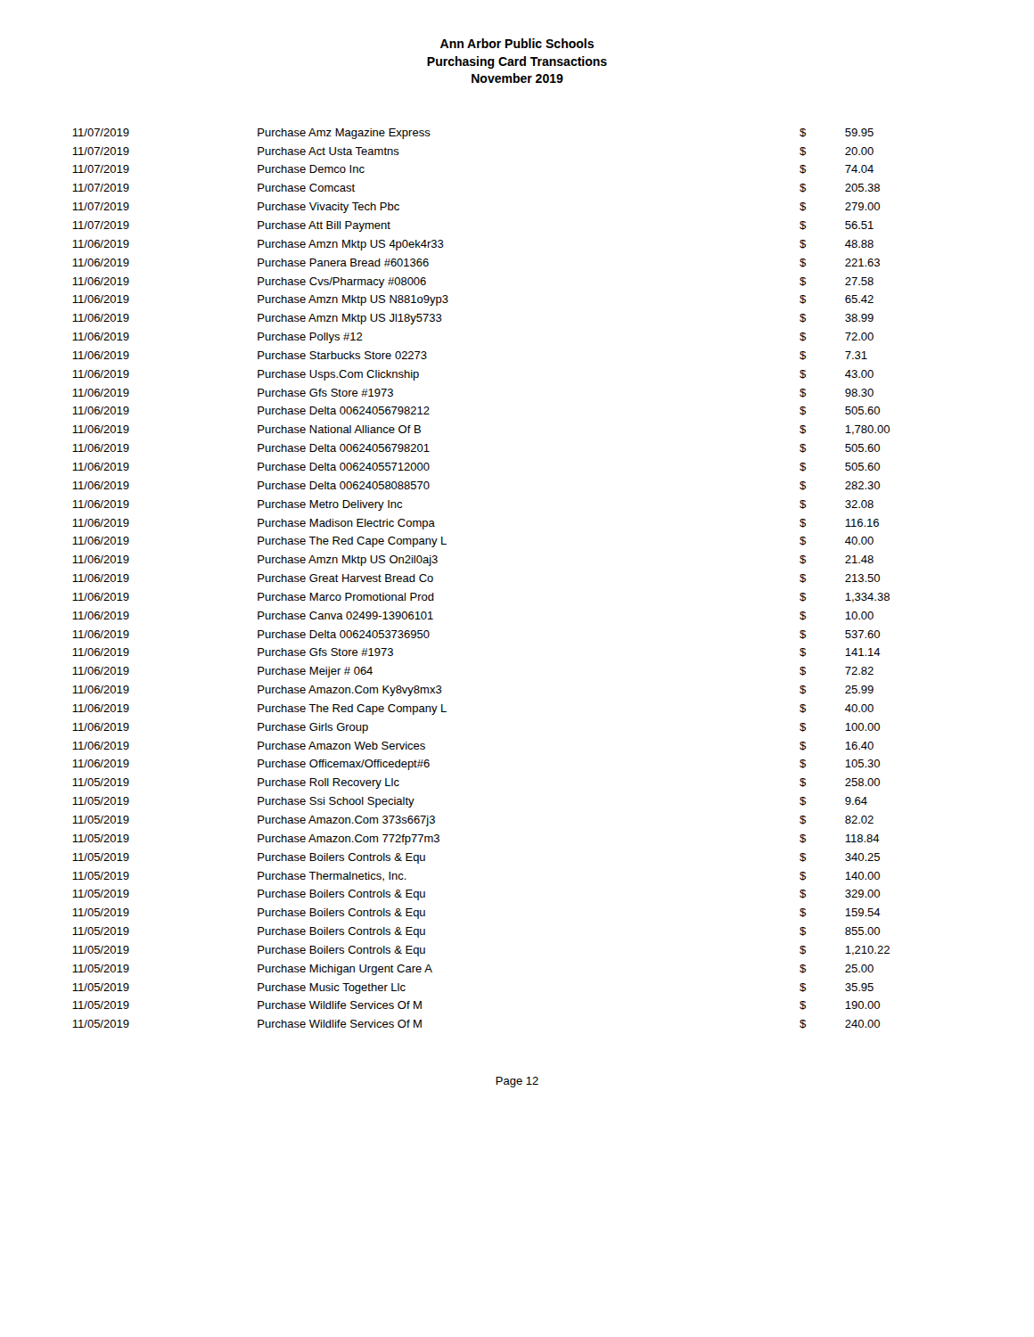Ann Arbor Public Schools
Purchasing Card Transactions
November 2019
| 11/07/2019 | Purchase Amz Magazine Express | $ | 59.95 |
| 11/07/2019 | Purchase Act Usta Teamtns | $ | 20.00 |
| 11/07/2019 | Purchase Demco Inc | $ | 74.04 |
| 11/07/2019 | Purchase Comcast | $ | 205.38 |
| 11/07/2019 | Purchase Vivacity Tech Pbc | $ | 279.00 |
| 11/07/2019 | Purchase Att Bill Payment | $ | 56.51 |
| 11/06/2019 | Purchase Amzn Mktp US 4p0ek4r33 | $ | 48.88 |
| 11/06/2019 | Purchase Panera Bread #601366 | $ | 221.63 |
| 11/06/2019 | Purchase Cvs/Pharmacy #08006 | $ | 27.58 |
| 11/06/2019 | Purchase Amzn Mktp US N881o9yp3 | $ | 65.42 |
| 11/06/2019 | Purchase Amzn Mktp US Jl18y5733 | $ | 38.99 |
| 11/06/2019 | Purchase Pollys #12 | $ | 72.00 |
| 11/06/2019 | Purchase Starbucks Store 02273 | $ | 7.31 |
| 11/06/2019 | Purchase Usps.Com Clicknship | $ | 43.00 |
| 11/06/2019 | Purchase Gfs Store #1973 | $ | 98.30 |
| 11/06/2019 | Purchase Delta 00624056798212 | $ | 505.60 |
| 11/06/2019 | Purchase National Alliance Of B | $ | 1,780.00 |
| 11/06/2019 | Purchase Delta 00624056798201 | $ | 505.60 |
| 11/06/2019 | Purchase Delta 00624055712000 | $ | 505.60 |
| 11/06/2019 | Purchase Delta 00624058088570 | $ | 282.30 |
| 11/06/2019 | Purchase Metro Delivery Inc | $ | 32.08 |
| 11/06/2019 | Purchase Madison Electric Compa | $ | 116.16 |
| 11/06/2019 | Purchase The Red Cape Company L | $ | 40.00 |
| 11/06/2019 | Purchase Amzn Mktp US On2il0aj3 | $ | 21.48 |
| 11/06/2019 | Purchase Great Harvest Bread Co | $ | 213.50 |
| 11/06/2019 | Purchase Marco Promotional Prod | $ | 1,334.38 |
| 11/06/2019 | Purchase Canva 02499-13906101 | $ | 10.00 |
| 11/06/2019 | Purchase Delta 00624053736950 | $ | 537.60 |
| 11/06/2019 | Purchase Gfs Store #1973 | $ | 141.14 |
| 11/06/2019 | Purchase Meijer # 064 | $ | 72.82 |
| 11/06/2019 | Purchase Amazon.Com Ky8vy8mx3 | $ | 25.99 |
| 11/06/2019 | Purchase The Red Cape Company L | $ | 40.00 |
| 11/06/2019 | Purchase Girls Group | $ | 100.00 |
| 11/06/2019 | Purchase Amazon Web Services | $ | 16.40 |
| 11/06/2019 | Purchase Officemax/Officedept#6 | $ | 105.30 |
| 11/05/2019 | Purchase Roll Recovery Llc | $ | 258.00 |
| 11/05/2019 | Purchase Ssi School Specialty | $ | 9.64 |
| 11/05/2019 | Purchase Amazon.Com 373s667j3 | $ | 82.02 |
| 11/05/2019 | Purchase Amazon.Com 772fp77m3 | $ | 118.84 |
| 11/05/2019 | Purchase Boilers Controls & Equ | $ | 340.25 |
| 11/05/2019 | Purchase Thermalnetics, Inc. | $ | 140.00 |
| 11/05/2019 | Purchase Boilers Controls & Equ | $ | 329.00 |
| 11/05/2019 | Purchase Boilers Controls & Equ | $ | 159.54 |
| 11/05/2019 | Purchase Boilers Controls & Equ | $ | 855.00 |
| 11/05/2019 | Purchase Boilers Controls & Equ | $ | 1,210.22 |
| 11/05/2019 | Purchase Michigan Urgent Care A | $ | 25.00 |
| 11/05/2019 | Purchase Music Together Llc | $ | 35.95 |
| 11/05/2019 | Purchase Wildlife Services Of M | $ | 190.00 |
| 11/05/2019 | Purchase Wildlife Services Of M | $ | 240.00 |
Page 12